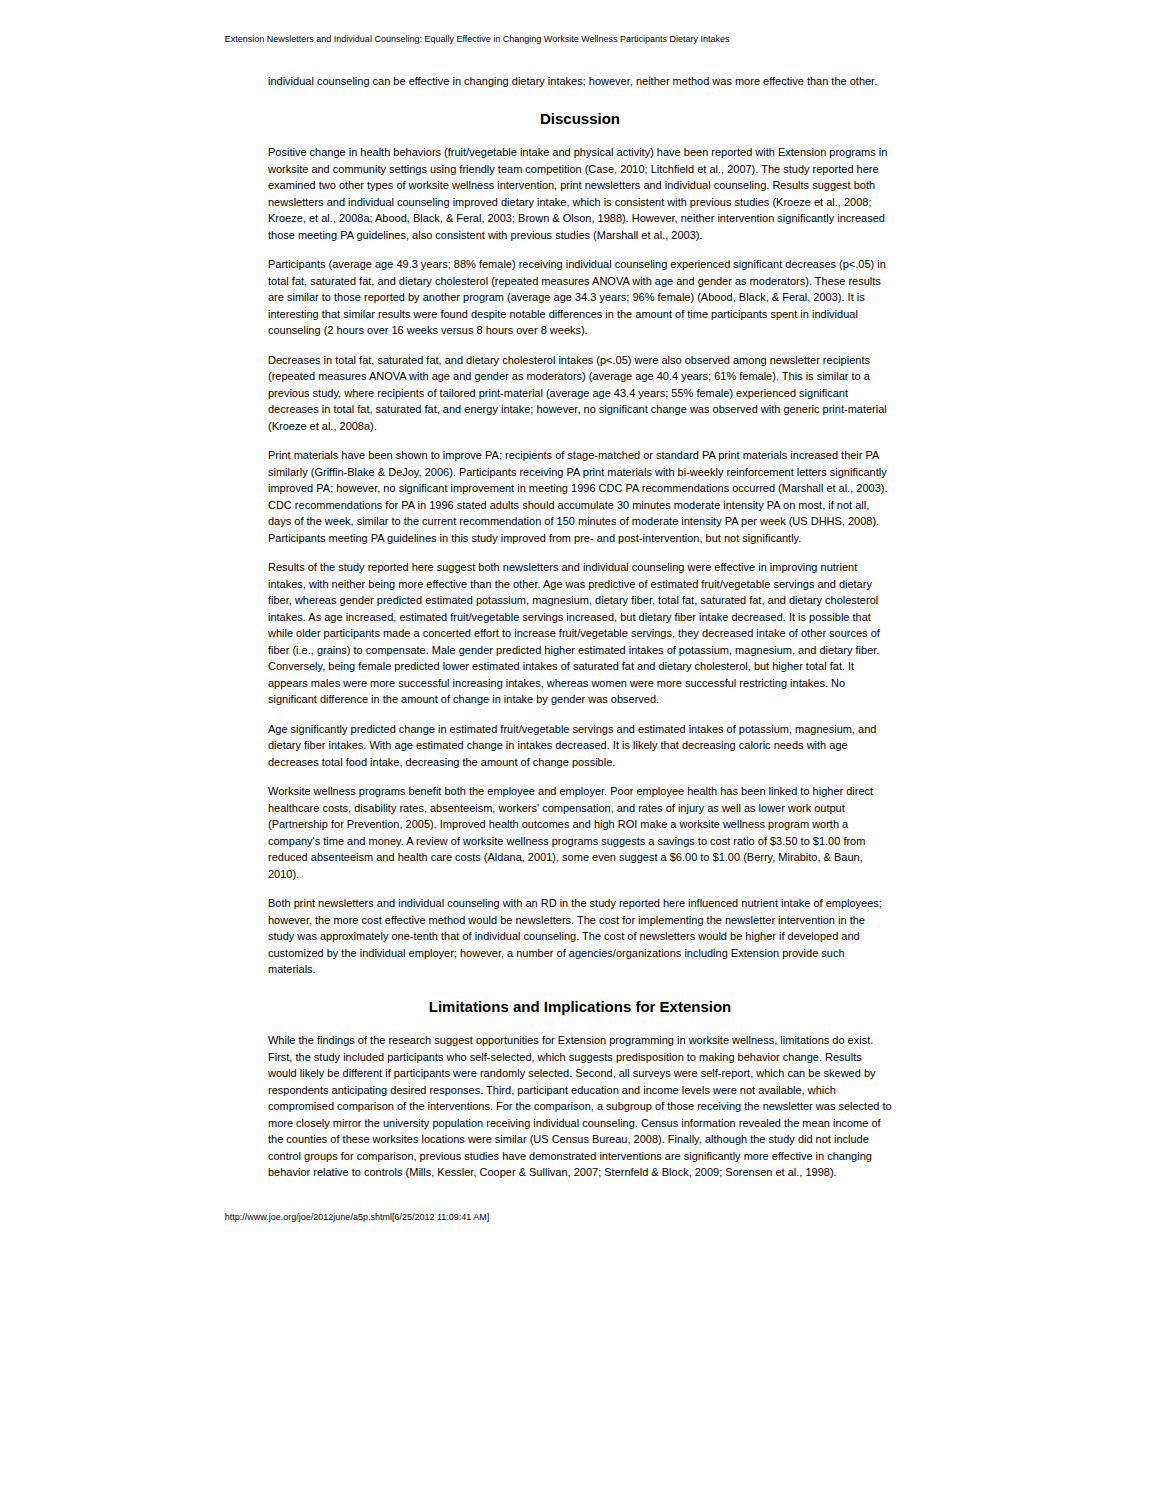Extension Newsletters and Individual Counseling: Equally Effective in Changing Worksite Wellness Participants Dietary Intakes
individual counseling can be effective in changing dietary intakes; however, neither method was more effective than the other.
Discussion
Positive change in health behaviors (fruit/vegetable intake and physical activity) have been reported with Extension programs in worksite and community settings using friendly team competition (Case, 2010; Litchfield et al., 2007). The study reported here examined two other types of worksite wellness intervention, print newsletters and individual counseling. Results suggest both newsletters and individual counseling improved dietary intake, which is consistent with previous studies (Kroeze et al., 2008; Kroeze, et al., 2008a; Abood, Black, & Feral, 2003; Brown & Olson, 1988). However, neither intervention significantly increased those meeting PA guidelines, also consistent with previous studies (Marshall et al., 2003).
Participants (average age 49.3 years; 88% female) receiving individual counseling experienced significant decreases (p<.05) in total fat, saturated fat, and dietary cholesterol (repeated measures ANOVA with age and gender as moderators). These results are similar to those reported by another program (average age 34.3 years; 96% female) (Abood, Black, & Feral, 2003). It is interesting that similar results were found despite notable differences in the amount of time participants spent in individual counseling (2 hours over 16 weeks versus 8 hours over 8 weeks).
Decreases in total fat, saturated fat, and dietary cholesterol intakes (p<.05) were also observed among newsletter recipients (repeated measures ANOVA with age and gender as moderators) (average age 40.4 years; 61% female). This is similar to a previous study, where recipients of tailored print-material (average age 43.4 years; 55% female) experienced significant decreases in total fat, saturated fat, and energy intake; however, no significant change was observed with generic print-material (Kroeze et al., 2008a).
Print materials have been shown to improve PA; recipients of stage-matched or standard PA print materials increased their PA similarly (Griffin-Blake & DeJoy, 2006). Participants receiving PA print materials with bi-weekly reinforcement letters significantly improved PA; however, no significant improvement in meeting 1996 CDC PA recommendations occurred (Marshall et al., 2003). CDC recommendations for PA in 1996 stated adults should accumulate 30 minutes moderate intensity PA on most, if not all, days of the week, similar to the current recommendation of 150 minutes of moderate intensity PA per week (US DHHS, 2008). Participants meeting PA guidelines in this study improved from pre- and post-intervention, but not significantly.
Results of the study reported here suggest both newsletters and individual counseling were effective in improving nutrient intakes, with neither being more effective than the other. Age was predictive of estimated fruit/vegetable servings and dietary fiber, whereas gender predicted estimated potassium, magnesium, dietary fiber, total fat, saturated fat, and dietary cholesterol intakes. As age increased, estimated fruit/vegetable servings increased, but dietary fiber intake decreased. It is possible that while older participants made a concerted effort to increase fruit/vegetable servings, they decreased intake of other sources of fiber (i.e., grains) to compensate. Male gender predicted higher estimated intakes of potassium, magnesium, and dietary fiber. Conversely, being female predicted lower estimated intakes of saturated fat and dietary cholesterol, but higher total fat. It appears males were more successful increasing intakes, whereas women were more successful restricting intakes. No significant difference in the amount of change in intake by gender was observed.
Age significantly predicted change in estimated fruit/vegetable servings and estimated intakes of potassium, magnesium, and dietary fiber intakes. With age estimated change in intakes decreased. It is likely that decreasing caloric needs with age decreases total food intake, decreasing the amount of change possible.
Worksite wellness programs benefit both the employee and employer. Poor employee health has been linked to higher direct healthcare costs, disability rates, absenteeism, workers' compensation, and rates of injury as well as lower work output (Partnership for Prevention, 2005). Improved health outcomes and high ROI make a worksite wellness program worth a company's time and money. A review of worksite wellness programs suggests a savings to cost ratio of $3.50 to $1.00 from reduced absenteeism and health care costs (Aldana, 2001), some even suggest a $6.00 to $1.00 (Berry, Mirabito, & Baun, 2010).
Both print newsletters and individual counseling with an RD in the study reported here influenced nutrient intake of employees; however, the more cost effective method would be newsletters. The cost for implementing the newsletter intervention in the study was approximately one-tenth that of individual counseling. The cost of newsletters would be higher if developed and customized by the individual employer; however, a number of agencies/organizations including Extension provide such materials.
Limitations and Implications for Extension
While the findings of the research suggest opportunities for Extension programming in worksite wellness, limitations do exist. First, the study included participants who self-selected, which suggests predisposition to making behavior change. Results would likely be different if participants were randomly selected. Second, all surveys were self-report, which can be skewed by respondents anticipating desired responses. Third, participant education and income levels were not available, which compromised comparison of the interventions. For the comparison, a subgroup of those receiving the newsletter was selected to more closely mirror the university population receiving individual counseling. Census information revealed the mean income of the counties of these worksites locations were similar (US Census Bureau, 2008). Finally, although the study did not include control groups for comparison, previous studies have demonstrated interventions are significantly more effective in changing behavior relative to controls (Mills, Kessler, Cooper & Sullivan, 2007; Sternfeld & Block, 2009; Sorensen et al., 1998).
http://www.joe.org/joe/2012june/a5p.shtml[6/25/2012 11:09:41 AM]